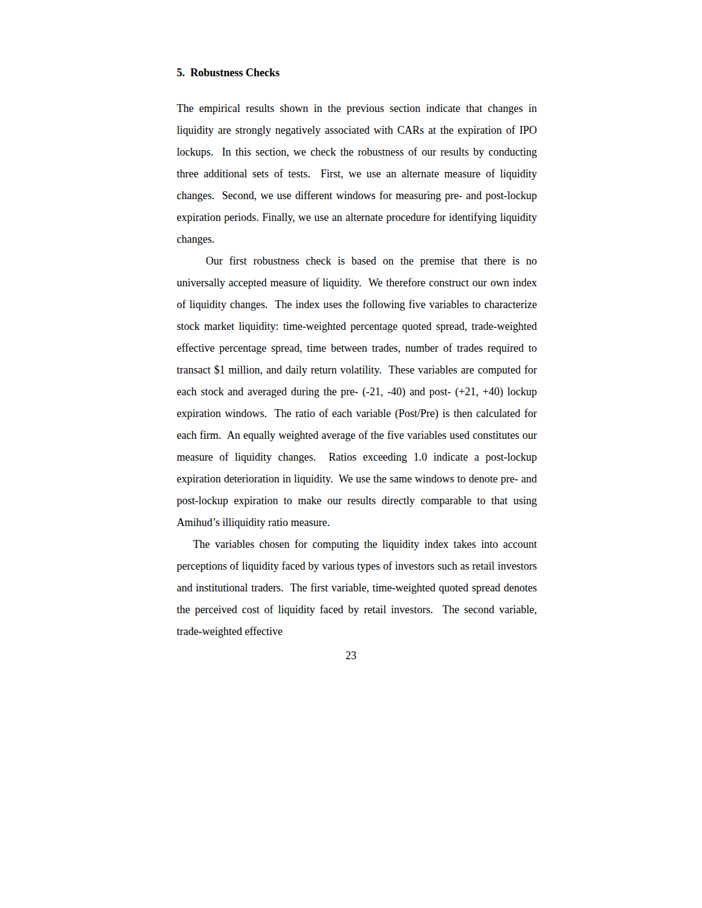5. Robustness Checks
The empirical results shown in the previous section indicate that changes in liquidity are strongly negatively associated with CARs at the expiration of IPO lockups. In this section, we check the robustness of our results by conducting three additional sets of tests. First, we use an alternate measure of liquidity changes. Second, we use different windows for measuring pre- and post-lockup expiration periods. Finally, we use an alternate procedure for identifying liquidity changes.
Our first robustness check is based on the premise that there is no universally accepted measure of liquidity. We therefore construct our own index of liquidity changes. The index uses the following five variables to characterize stock market liquidity: time-weighted percentage quoted spread, trade-weighted effective percentage spread, time between trades, number of trades required to transact $1 million, and daily return volatility. These variables are computed for each stock and averaged during the pre- (-21, -40) and post- (+21, +40) lockup expiration windows. The ratio of each variable (Post/Pre) is then calculated for each firm. An equally weighted average of the five variables used constitutes our measure of liquidity changes. Ratios exceeding 1.0 indicate a post-lockup expiration deterioration in liquidity. We use the same windows to denote pre- and post-lockup expiration to make our results directly comparable to that using Amihud’s illiquidity ratio measure.
The variables chosen for computing the liquidity index takes into account perceptions of liquidity faced by various types of investors such as retail investors and institutional traders. The first variable, time-weighted quoted spread denotes the perceived cost of liquidity faced by retail investors. The second variable, trade-weighted effective
23